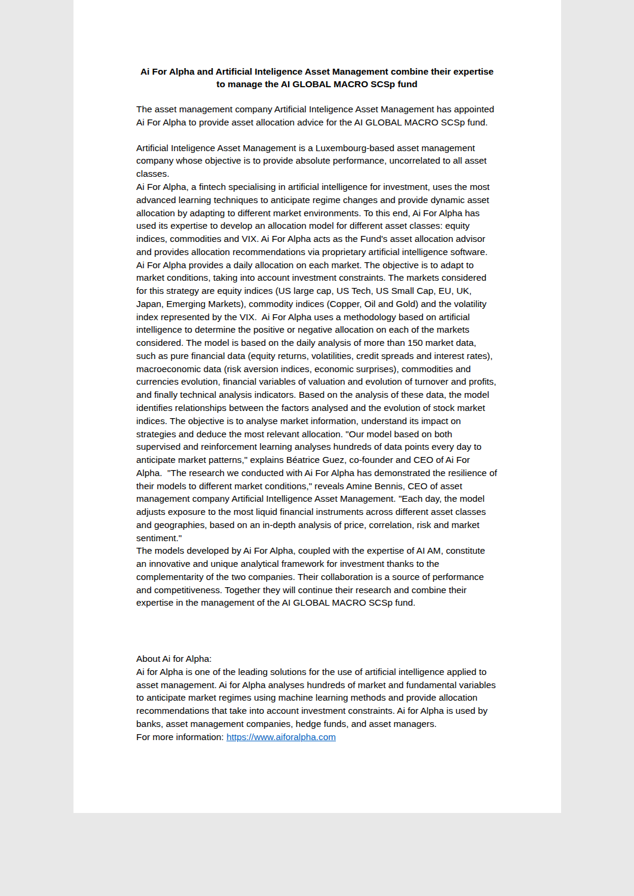Ai For Alpha and Artificial Inteligence Asset Management combine their expertise to manage the AI GLOBAL MACRO SCSp fund
The asset management company Artificial Inteligence Asset Management has appointed Ai For Alpha to provide asset allocation advice for the AI GLOBAL MACRO SCSp fund.
Artificial Inteligence Asset Management is a Luxembourg-based asset management company whose objective is to provide absolute performance, uncorrelated to all asset classes.
Ai For Alpha, a fintech specialising in artificial intelligence for investment, uses the most advanced learning techniques to anticipate regime changes and provide dynamic asset allocation by adapting to different market environments. To this end, Ai For Alpha has used its expertise to develop an allocation model for different asset classes: equity indices, commodities and VIX. Ai For Alpha acts as the Fund's asset allocation advisor and provides allocation recommendations via proprietary artificial intelligence software. Ai For Alpha provides a daily allocation on each market. The objective is to adapt to market conditions, taking into account investment constraints. The markets considered for this strategy are equity indices (US large cap, US Tech, US Small Cap, EU, UK, Japan, Emerging Markets), commodity indices (Copper, Oil and Gold) and the volatility index represented by the VIX. Ai For Alpha uses a methodology based on artificial intelligence to determine the positive or negative allocation on each of the markets considered. The model is based on the daily analysis of more than 150 market data, such as pure financial data (equity returns, volatilities, credit spreads and interest rates), macroeconomic data (risk aversion indices, economic surprises), commodities and currencies evolution, financial variables of valuation and evolution of turnover and profits, and finally technical analysis indicators. Based on the analysis of these data, the model identifies relationships between the factors analysed and the evolution of stock market indices. The objective is to analyse market information, understand its impact on strategies and deduce the most relevant allocation. "Our model based on both supervised and reinforcement learning analyses hundreds of data points every day to anticipate market patterns," explains Béatrice Guez, co-founder and CEO of Ai For Alpha. "The research we conducted with Ai For Alpha has demonstrated the resilience of their models to different market conditions," reveals Amine Bennis, CEO of asset management company Artificial Intelligence Asset Management. "Each day, the model adjusts exposure to the most liquid financial instruments across different asset classes and geographies, based on an in-depth analysis of price, correlation, risk and market sentiment."
The models developed by Ai For Alpha, coupled with the expertise of AI AM, constitute an innovative and unique analytical framework for investment thanks to the complementarity of the two companies. Their collaboration is a source of performance and competitiveness. Together they will continue their research and combine their expertise in the management of the AI GLOBAL MACRO SCSp fund.
About Ai for Alpha:
Ai for Alpha is one of the leading solutions for the use of artificial intelligence applied to asset management. Ai for Alpha analyses hundreds of market and fundamental variables to anticipate market regimes using machine learning methods and provide allocation recommendations that take into account investment constraints. Ai for Alpha is used by banks, asset management companies, hedge funds, and asset managers.
For more information: https://www.aiforalpha.com